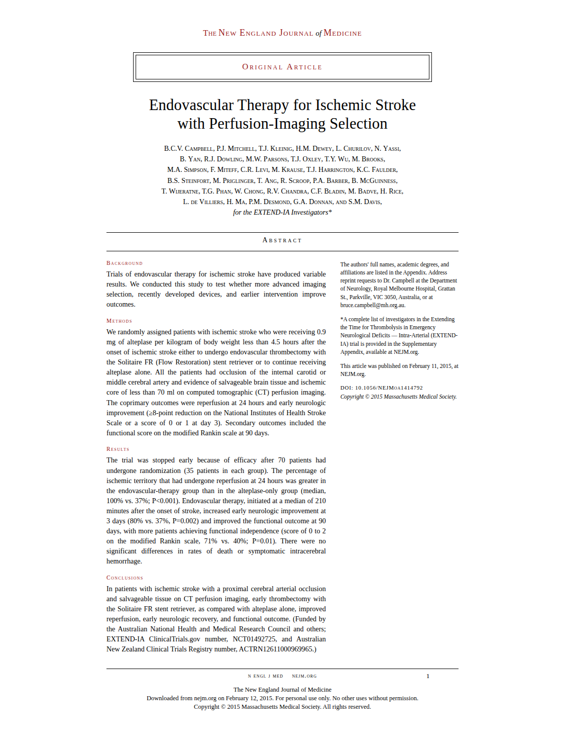The New England Journal of Medicine
Original Article
Endovascular Therapy for Ischemic Stroke
with Perfusion-Imaging Selection
B.C.V. Campbell, P.J. Mitchell, T.J. Kleinig, H.M. Dewey, L. Churilov, N. Yassi,
B. Yan, R.J. Dowling, M.W. Parsons, T.J. Oxley, T.Y. Wu, M. Brooks,
M.A. Simpson, F. Miteff, C.R. Levi, M. Krause, T.J. Harrington, K.C. Faulder,
B.S. Steinfort, M. Priglinger, T. Ang, R. Scroop, P.A. Barber, B. McGuinness,
T. Wijeratne, T.G. Phan, W. Chong, R.V. Chandra, C.F. Bladin, M. Badve, H. Rice,
L. de Villiers, H. Ma, P.M. Desmond, G.A. Donnan, and S.M. Davis,
for the EXTEND-IA Investigators*
Abstract
Background
Trials of endovascular therapy for ischemic stroke have produced variable results. We conducted this study to test whether more advanced imaging selection, recently developed devices, and earlier intervention improve outcomes.
Methods
We randomly assigned patients with ischemic stroke who were receiving 0.9 mg of alteplase per kilogram of body weight less than 4.5 hours after the onset of ischemic stroke either to undergo endovascular thrombectomy with the Solitaire FR (Flow Restoration) stent retriever or to continue receiving alteplase alone. All the patients had occlusion of the internal carotid or middle cerebral artery and evidence of salvageable brain tissue and ischemic core of less than 70 ml on computed tomographic (CT) perfusion imaging. The coprimary outcomes were reperfusion at 24 hours and early neurologic improvement (≥8-point reduction on the National Institutes of Health Stroke Scale or a score of 0 or 1 at day 3). Secondary outcomes included the functional score on the modified Rankin scale at 90 days.
Results
The trial was stopped early because of efficacy after 70 patients had undergone randomization (35 patients in each group). The percentage of ischemic territory that had undergone reperfusion at 24 hours was greater in the endovascular-therapy group than in the alteplase-only group (median, 100% vs. 37%; P<0.001). Endovascular therapy, initiated at a median of 210 minutes after the onset of stroke, increased early neurologic improvement at 3 days (80% vs. 37%, P=0.002) and improved the functional outcome at 90 days, with more patients achieving functional independence (score of 0 to 2 on the modified Rankin scale, 71% vs. 40%; P=0.01). There were no significant differences in rates of death or symptomatic intracerebral hemorrhage.
Conclusions
In patients with ischemic stroke with a proximal cerebral arterial occlusion and salvageable tissue on CT perfusion imaging, early thrombectomy with the Solitaire FR stent retriever, as compared with alteplase alone, improved reperfusion, early neurologic recovery, and functional outcome. (Funded by the Australian National Health and Medical Research Council and others; EXTEND-IA ClinicalTrials.gov number, NCT01492725, and Australian New Zealand Clinical Trials Registry number, ACTRN12611000969965.)
The authors' full names, academic degrees, and affiliations are listed in the Appendix. Address reprint requests to Dr. Campbell at the Department of Neurology, Royal Melbourne Hospital, Grattan St., Parkville, VIC 3050, Australia, or at bruce.campbell@mh.org.au.
*A complete list of investigators in the Extending the Time for Thrombolysis in Emergency Neurological Deficits — Intra-Arterial (EXTEND-IA) trial is provided in the Supplementary Appendix, available at NEJM.org.
This article was published on February 11, 2015, at NEJM.org.
DOI: 10.1056/NEJMoa1414792
Copyright © 2015 Massachusetts Medical Society.
n engl j med nejm.org 1
The New England Journal of Medicine
Downloaded from nejm.org on February 12, 2015. For personal use only. No other uses without permission.
Copyright © 2015 Massachusetts Medical Society. All rights reserved.